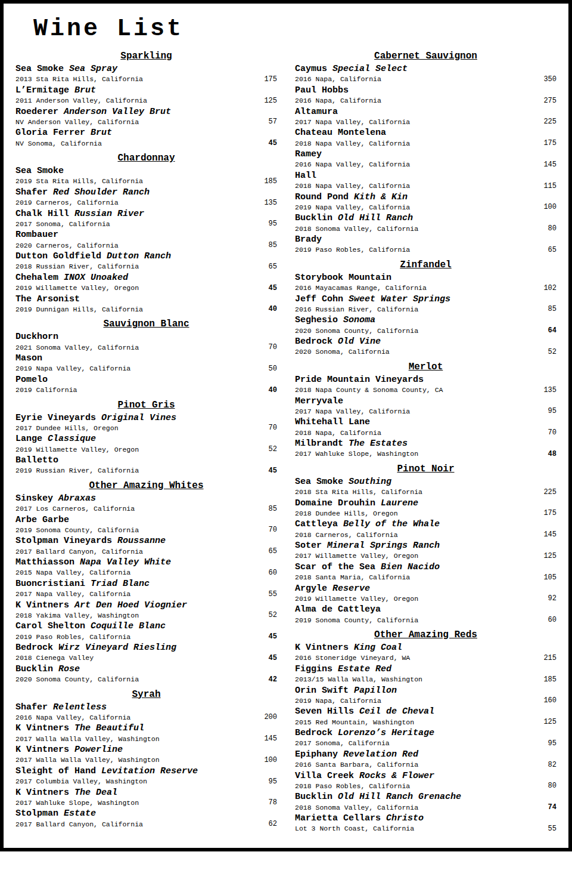Wine List
Sparkling
| Sea Smoke Sea Spray |
| 2013 Sta Rita Hills, California | 175 |
| L’Ermitage Brut |
| 2011 Anderson Valley, California | 125 |
| Roederer Anderson Valley Brut |
| NV Anderson Valley, California | 57 |
| Gloria Ferrer Brut |
| NV Sonoma, California | 45 |
Chardonnay
| Sea Smoke |
| 2019 Sta Rita Hills, California | 185 |
| Shafer Red Shoulder Ranch |
| 2019 Carneros, California | 135 |
| Chalk Hill Russian River |
| 2017 Sonoma, California | 95 |
| Rombauer |
| 2020 Carneros, California | 85 |
| Dutton Goldfield Dutton Ranch |
| 2018 Russian River, California | 65 |
| Chehalem INOX Unoaked |
| 2019 Willamette Valley, Oregon | 45 |
| The Arsonist |
| 2019 Dunnigan Hills, California | 40 |
Sauvignon Blanc
| Duckhorn |
| 2021 Sonoma Valley, California | 70 |
| Mason |
| 2019 Napa Valley, California | 50 |
| Pomelo |
| 2019 California | 40 |
Pinot Gris
| Eyrie Vineyards Original Vines |
| 2017 Dundee Hills, Oregon | 70 |
| Lange Classique |
| 2019 Willamette Valley, Oregon | 52 |
| Balletto |
| 2019 Russian River, California | 45 |
Other Amazing Whites
| Sinskey Abraxas |
| 2017 Los Carneros, California | 85 |
| Arbe Garbe |
| 2019 Sonoma County, California | 70 |
| Stolpman Vineyards Roussanne |
| 2017 Ballard Canyon, California | 65 |
| Matthiasson Napa Valley White |
| 2015 Napa Valley, California | 60 |
| Buoncristiani Triad Blanc |
| 2017 Napa Valley, California | 55 |
| K Vintners Art Den Hoed Viognier |
| 2018 Yakima Valley, Washington | 52 |
| Carol Shelton Coquille Blanc |
| 2019 Paso Robles, California | 45 |
| Bedrock Wirz Vineyard Riesling |
| 2018 Cienega Valley | 45 |
| Bucklin Rose |
| 2020 Sonoma County, California | 42 |
Syrah
| Shafer Relentless |
| 2016 Napa Valley, California | 200 |
| K Vintners The Beautiful |
| 2017 Walla Walla Valley, Washington | 145 |
| K Vintners Powerline |
| 2017 Walla Walla Valley, Washington | 100 |
| Sleight of Hand Levitation Reserve |
| 2017 Columbia Valley, Washington | 95 |
| K Vintners The Deal |
| 2017 Wahluke Slope, Washington | 78 |
| Stolpman Estate |
| 2017 Ballard Canyon, California | 62 |
Cabernet Sauvignon
| Caymus Special Select |
| 2016 Napa, California | 350 |
| Paul Hobbs |
| 2016 Napa, California | 275 |
| Altamura |
| 2017 Napa Valley, California | 225 |
| Chateau Montelena |
| 2018 Napa Valley, California | 175 |
| Ramey |
| 2016 Napa Valley, California | 145 |
| Hall |
| 2018 Napa Valley, California | 115 |
| Round Pond Kith & Kin |
| 2019 Napa Valley, California | 100 |
| Bucklin Old Hill Ranch |
| 2018 Sonoma Valley, California | 80 |
| Brady |
| 2019 Paso Robles, California | 65 |
Zinfandel
| Storybook Mountain |
| 2016 Mayacamas Range, California | 102 |
| Jeff Cohn Sweet Water Springs |
| 2016 Russian River, California | 85 |
| Seghesio Sonoma |
| 2020 Sonoma County, California | 64 |
| Bedrock Old Vine |
| 2020 Sonoma, California | 52 |
Merlot
| Pride Mountain Vineyards |
| 2018 Napa County & Sonoma County, CA | 135 |
| Merryvale |
| 2017 Napa Valley, California | 95 |
| Whitehall Lane |
| 2018 Napa, California | 70 |
| Milbrandt The Estates |
| 2017 Wahluke Slope, Washington | 48 |
Pinot Noir
| Sea Smoke Southing |
| 2018 Sta Rita Hills, California | 225 |
| Domaine Drouhin Laurene |
| 2018 Dundee Hills, Oregon | 175 |
| Cattleya Belly of the Whale |
| 2018 Carneros, California | 145 |
| Soter Mineral Springs Ranch |
| 2017 Willamette Valley, Oregon | 125 |
| Scar of the Sea Bien Nacido |
| 2018 Santa Maria, California | 105 |
| Argyle Reserve |
| 2019 Willamette Valley, Oregon | 92 |
| Alma de Cattleya |
| 2019 Sonoma County, California | 60 |
Other Amazing Reds
| K Vintners King Coal |
| 2016 Stoneridge Vineyard, WA | 215 |
| Figgins Estate Red |
| 2013/15 Walla Walla, Washington | 185 |
| Orin Swift Papillon |
| 2019 Napa, California | 160 |
| Seven Hills Ceil de Cheval |
| 2015 Red Mountain, Washington | 125 |
| Bedrock Lorenzo’s Heritage |
| 2017 Sonoma, California | 95 |
| Epiphany Revelation Red |
| 2016 Santa Barbara, California | 82 |
| Villa Creek Rocks & Flower |
| 2018 Paso Robles, California | 80 |
| Bucklin Old Hill Ranch Grenache |
| 2018 Sonoma Valley, California | 74 |
| Marietta Cellars Christo |
| Lot 3 North Coast, California | 55 |